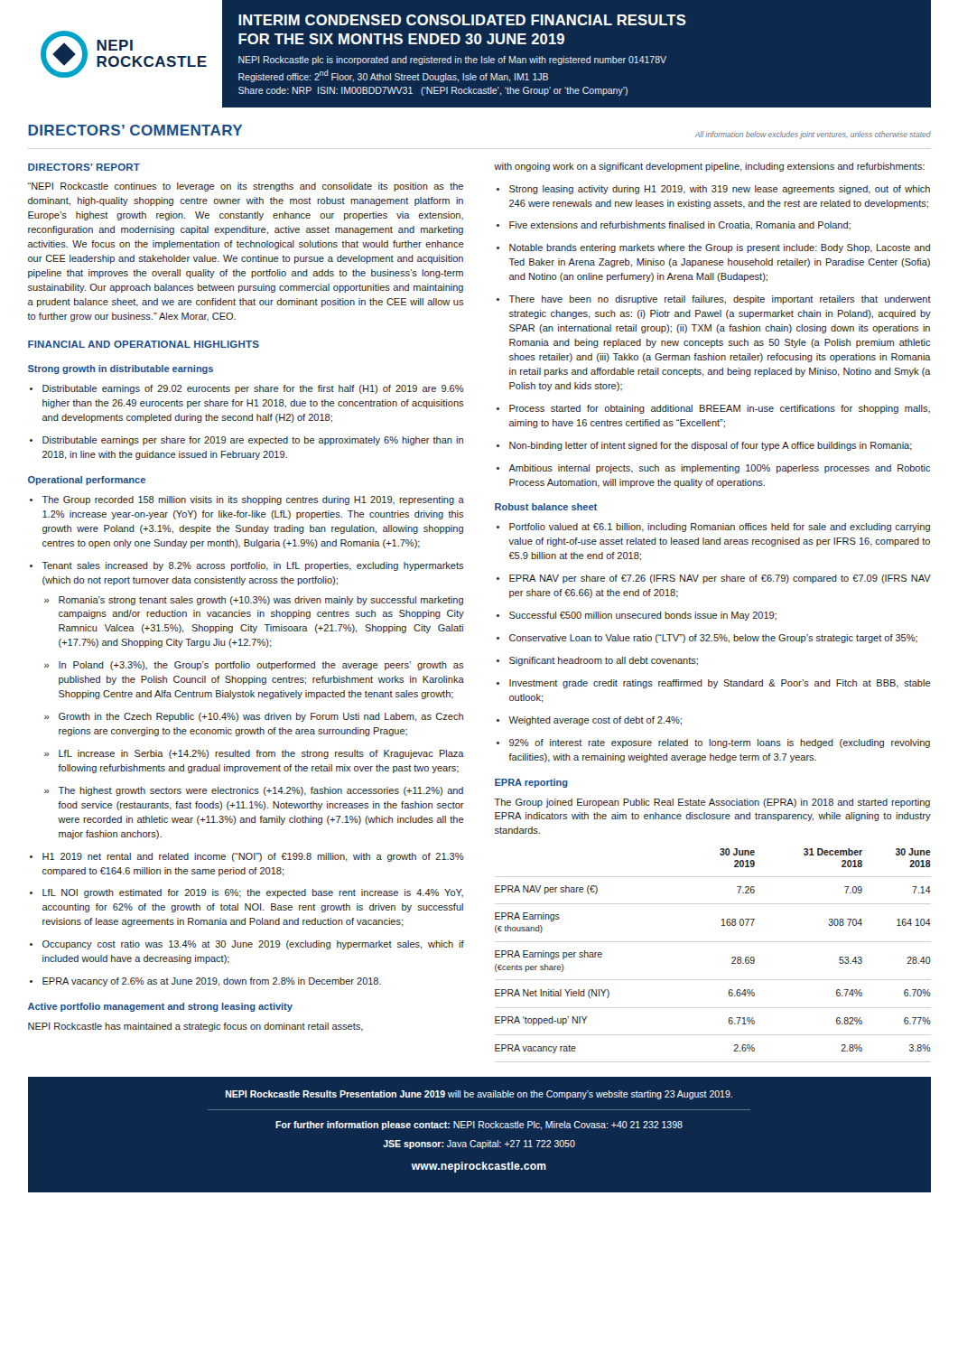NEPI ROCKCASTLE
Interim condensed consolidated financial results
for the six months ended 30 June 2019
NEPI Rockcastle plc is incorporated and registered in the Isle of Man with registered number 014178V
Registered office: 2nd Floor, 30 Athol Street Douglas, Isle of Man, IM1 1JB
Share code: NRP ISIN: IM00BDD7WV31 (‘NEPI Rockcastle’, ‘the Group’ or ‘the Company’)
Directors’ commentary
All information below excludes joint ventures, unless otherwise stated
DIRECTORS’ REPORT
“NEPI Rockcastle continues to leverage on its strengths and consolidate its position as the dominant, high-quality shopping centre owner with the most robust management platform in Europe’s highest growth region. We constantly enhance our properties via extension, reconfiguration and modernising capital expenditure, active asset management and marketing activities. We focus on the implementation of technological solutions that would further enhance our CEE leadership and stakeholder value. We continue to pursue a development and acquisition pipeline that improves the overall quality of the portfolio and adds to the business’s long-term sustainability. Our approach balances between pursuing commercial opportunities and maintaining a prudent balance sheet, and we are confident that our dominant position in the CEE will allow us to further grow our business.” Alex Morar, CEO.
FINANCIAL AND OPERATIONAL HIGHLIGHTS
Strong growth in distributable earnings
Distributable earnings of 29.02 eurocents per share for the first half (H1) of 2019 are 9.6% higher than the 26.49 eurocents per share for H1 2018, due to the concentration of acquisitions and developments completed during the second half (H2) of 2018;
Distributable earnings per share for 2019 are expected to be approximately 6% higher than in 2018, in line with the guidance issued in February 2019.
Operational performance
The Group recorded 158 million visits in its shopping centres during H1 2019, representing a 1.2% increase year-on-year (YoY) for like-for-like (LfL) properties. The countries driving this growth were Poland (+3.1%, despite the Sunday trading ban regulation, allowing shopping centres to open only one Sunday per month), Bulgaria (+1.9%) and Romania (+1.7%);
Tenant sales increased by 8.2% across portfolio, in LfL properties, excluding hypermarkets (which do not report turnover data consistently across the portfolio);
Romania’s strong tenant sales growth (+10.3%) was driven mainly by successful marketing campaigns and/or reduction in vacancies in shopping centres such as Shopping City Ramnicu Valcea (+31.5%), Shopping City Timisoara (+21.7%), Shopping City Galati (+17.7%) and Shopping City Targu Jiu (+12.7%);
In Poland (+3.3%), the Group’s portfolio outperformed the average peers’ growth as published by the Polish Council of Shopping centres; refurbishment works in Karolinka Shopping Centre and Alfa Centrum Bialystok negatively impacted the tenant sales growth;
Growth in the Czech Republic (+10.4%) was driven by Forum Usti nad Labem, as Czech regions are converging to the economic growth of the area surrounding Prague;
LfL increase in Serbia (+14.2%) resulted from the strong results of Kragujevac Plaza following refurbishments and gradual improvement of the retail mix over the past two years;
The highest growth sectors were electronics (+14.2%), fashion accessories (+11.2%) and food service (restaurants, fast foods) (+11.1%). Noteworthy increases in the fashion sector were recorded in athletic wear (+11.3%) and family clothing (+7.1%) (which includes all the major fashion anchors).
H1 2019 net rental and related income (“NOI”) of €199.8 million, with a growth of 21.3% compared to €164.6 million in the same period of 2018;
LfL NOI growth estimated for 2019 is 6%; the expected base rent increase is 4.4% YoY, accounting for 62% of the growth of total NOI. Base rent growth is driven by successful revisions of lease agreements in Romania and Poland and reduction of vacancies;
Occupancy cost ratio was 13.4% at 30 June 2019 (excluding hypermarket sales, which if included would have a decreasing impact);
EPRA vacancy of 2.6% as at June 2019, down from 2.8% in December 2018.
Active portfolio management and strong leasing activity
NEPI Rockcastle has maintained a strategic focus on dominant retail assets,
with ongoing work on a significant development pipeline, including extensions and refurbishments:
Strong leasing activity during H1 2019, with 319 new lease agreements signed, out of which 246 were renewals and new leases in existing assets, and the rest are related to developments;
Five extensions and refurbishments finalised in Croatia, Romania and Poland;
Notable brands entering markets where the Group is present include: Body Shop, Lacoste and Ted Baker in Arena Zagreb, Miniso (a Japanese household retailer) in Paradise Center (Sofia) and Notino (an online perfumery) in Arena Mall (Budapest);
There have been no disruptive retail failures, despite important retailers that underwent strategic changes, such as: (i) Piotr and Pawel (a supermarket chain in Poland), acquired by SPAR (an international retail group); (ii) TXM (a fashion chain) closing down its operations in Romania and being replaced by new concepts such as 50 Style (a Polish premium athletic shoes retailer) and (iii) Takko (a German fashion retailer) refocusing its operations in Romania in retail parks and affordable retail concepts, and being replaced by Miniso, Notino and Smyk (a Polish toy and kids store);
Process started for obtaining additional BREEAM in-use certifications for shopping malls, aiming to have 16 centres certified as “Excellent”;
Non-binding letter of intent signed for the disposal of four type A office buildings in Romania;
Ambitious internal projects, such as implementing 100% paperless processes and Robotic Process Automation, will improve the quality of operations.
Robust balance sheet
Portfolio valued at €6.1 billion, including Romanian offices held for sale and excluding carrying value of right-of-use asset related to leased land areas recognised as per IFRS 16, compared to €5.9 billion at the end of 2018;
EPRA NAV per share of €7.26 (IFRS NAV per share of €6.79) compared to €7.09 (IFRS NAV per share of €6.66) at the end of 2018;
Successful €500 million unsecured bonds issue in May 2019;
Conservative Loan to Value ratio (“LTV”) of 32.5%, below the Group’s strategic target of 35%;
Significant headroom to all debt covenants;
Investment grade credit ratings reaffirmed by Standard & Poor’s and Fitch at BBB, stable outlook;
Weighted average cost of debt of 2.4%;
92% of interest rate exposure related to long-term loans is hedged (excluding revolving facilities), with a remaining weighted average hedge term of 3.7 years.
EPRA reporting
The Group joined European Public Real Estate Association (EPRA) in 2018 and started reporting EPRA indicators with the aim to enhance disclosure and transparency, while aligning to industry standards.
| | 30 June 2019 | 31 December 2018 | 30 June 2018 |
| --- | --- | --- | --- |
| EPRA NAV per share (€) | 7.26 | 7.09 | 7.14 |
| EPRA Earnings (€ thousand) | 168 077 | 308 704 | 164 104 |
| EPRA Earnings per share (€cents per share) | 28.69 | 53.43 | 28.40 |
| EPRA Net Initial Yield (NIY) | 6.64% | 6.74% | 6.70% |
| EPRA ‘topped-up’ NIY | 6.71% | 6.82% | 6.77% |
| EPRA vacancy rate | 2.6% | 2.8% | 3.8% |
NEPI Rockcastle Results Presentation June 2019 will be available on the Company’s website starting 23 August 2019.
For further information please contact: NEPI Rockcastle Plc, Mirela Covasa: +40 21 232 1398
JSE sponsor: Java Capital: +27 11 722 3050
www.nepirockcastle.com